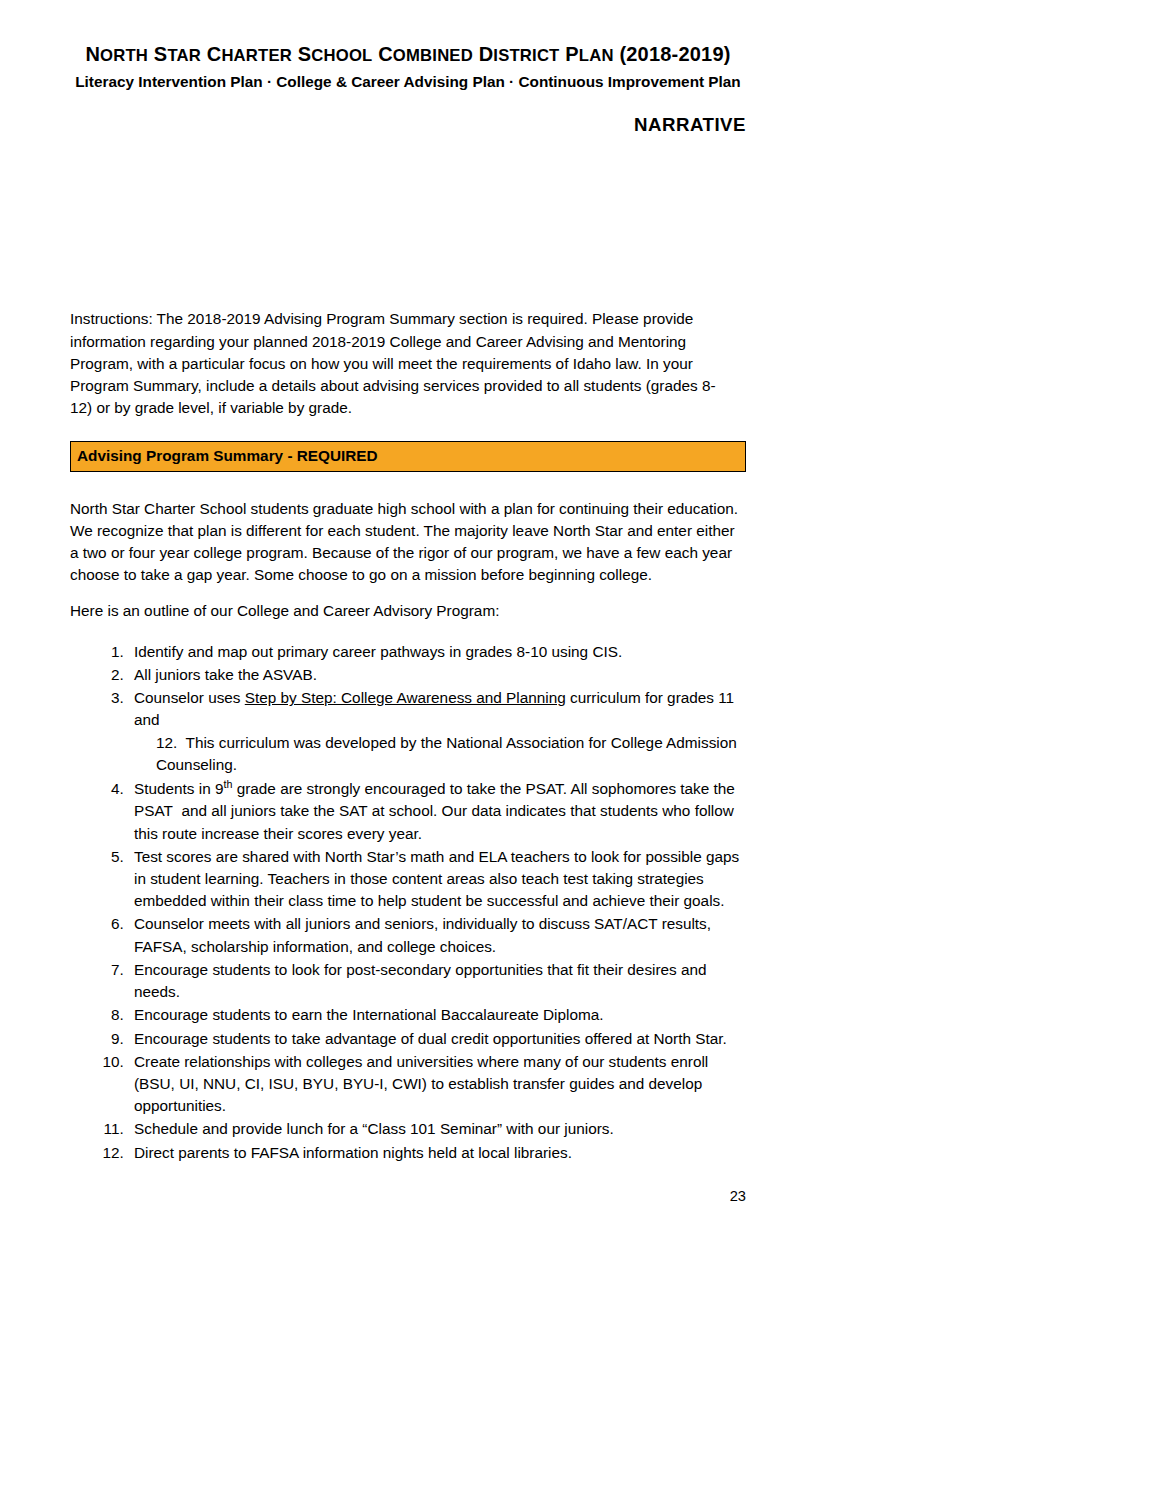NORTH STAR CHARTER SCHOOL COMBINED DISTRICT PLAN (2018-2019)
Literacy Intervention Plan · College & Career Advising Plan · Continuous Improvement Plan
NARRATIVE
Instructions: The 2018-2019 Advising Program Summary section is required. Please provide information regarding your planned 2018-2019 College and Career Advising and Mentoring Program, with a particular focus on how you will meet the requirements of Idaho law. In your Program Summary, include a details about advising services provided to all students (grades 8-12) or by grade level, if variable by grade.
Advising Program Summary - REQUIRED
North Star Charter School students graduate high school with a plan for continuing their education. We recognize that plan is different for each student. The majority leave North Star and enter either a two or four year college program. Because of the rigor of our program, we have a few each year choose to take a gap year. Some choose to go on a mission before beginning college.
Here is an outline of our College and Career Advisory Program:
Identify and map out primary career pathways in grades 8-10 using CIS.
All juniors take the ASVAB.
Counselor uses Step by Step: College Awareness and Planning curriculum for grades 11 and 12. This curriculum was developed by the National Association for College Admission Counseling.
Students in 9th grade are strongly encouraged to take the PSAT. All sophomores take the PSAT and all juniors take the SAT at school. Our data indicates that students who follow this route increase their scores every year.
Test scores are shared with North Star’s math and ELA teachers to look for possible gaps in student learning. Teachers in those content areas also teach test taking strategies embedded within their class time to help student be successful and achieve their goals.
Counselor meets with all juniors and seniors, individually to discuss SAT/ACT results, FAFSA, scholarship information, and college choices.
Encourage students to look for post-secondary opportunities that fit their desires and needs.
Encourage students to earn the International Baccalaureate Diploma.
Encourage students to take advantage of dual credit opportunities offered at North Star.
Create relationships with colleges and universities where many of our students enroll (BSU, UI, NNU, CI, ISU, BYU, BYU-I, CWI) to establish transfer guides and develop opportunities.
Schedule and provide lunch for a “Class 101 Seminar” with our juniors.
Direct parents to FAFSA information nights held at local libraries.
23